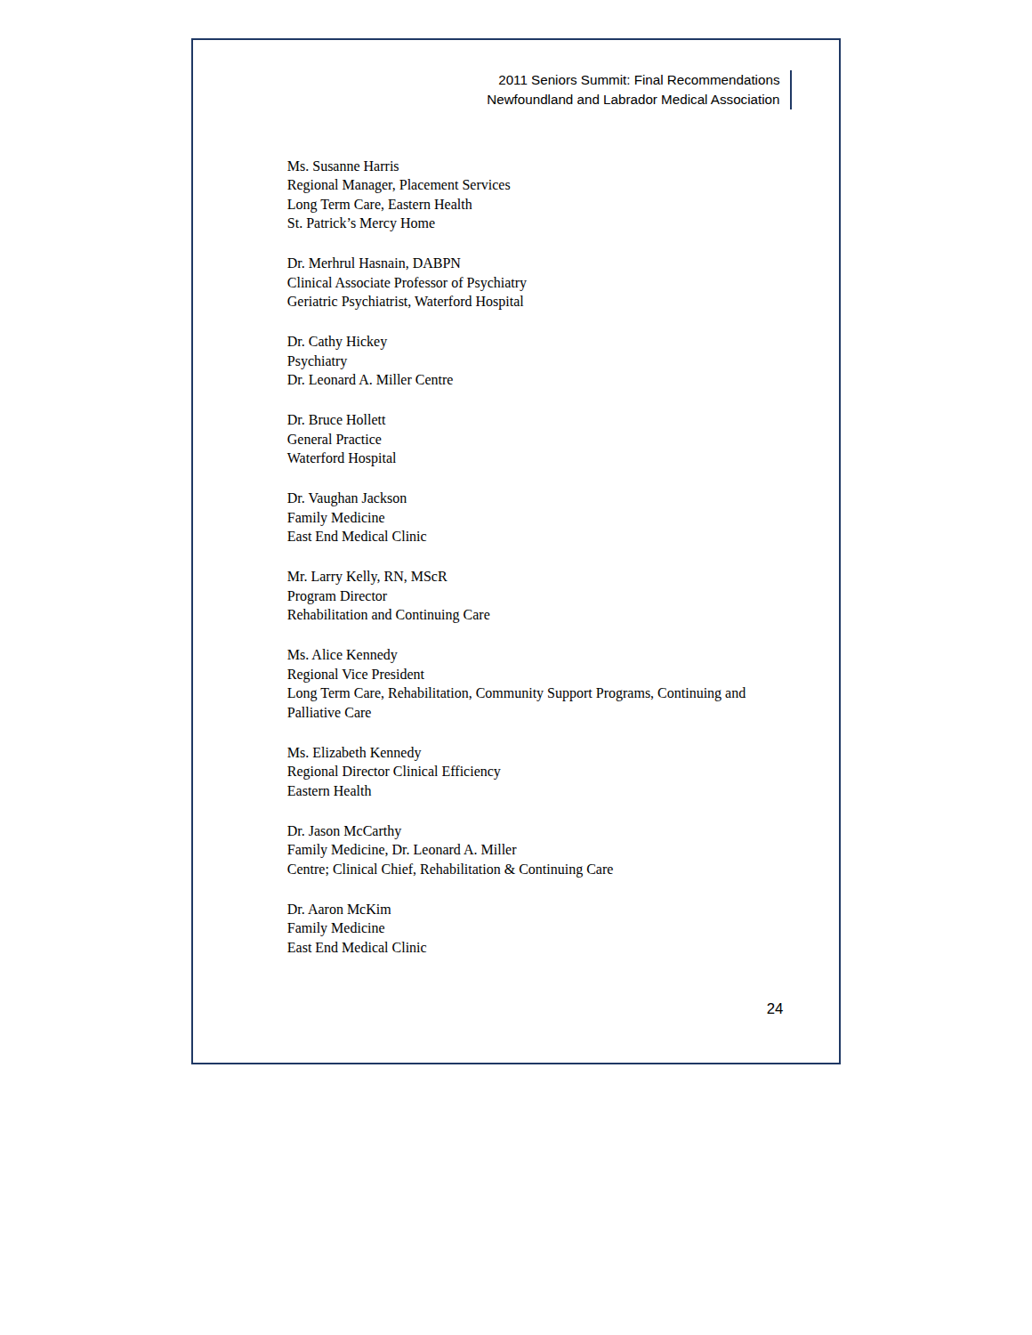2011 Seniors Summit: Final Recommendations Newfoundland and Labrador Medical Association
Ms. Susanne Harris Regional Manager, Placement Services Long Term Care, Eastern Health St. Patrick’s Mercy Home
Dr. Merhrul Hasnain, DABPN Clinical Associate Professor of Psychiatry Geriatric Psychiatrist, Waterford Hospital
Dr. Cathy Hickey Psychiatry Dr. Leonard A. Miller Centre
Dr. Bruce Hollett General Practice Waterford Hospital
Dr. Vaughan Jackson Family Medicine East End Medical Clinic
Mr. Larry Kelly, RN, MScR Program Director Rehabilitation and Continuing Care
Ms. Alice Kennedy Regional Vice President Long Term Care, Rehabilitation, Community Support Programs, Continuing and Palliative Care
Ms. Elizabeth Kennedy Regional Director Clinical Efficiency Eastern Health
Dr. Jason McCarthy Family Medicine, Dr. Leonard A. Miller Centre; Clinical Chief, Rehabilitation & Continuing Care
Dr. Aaron McKim Family Medicine East End Medical Clinic
24